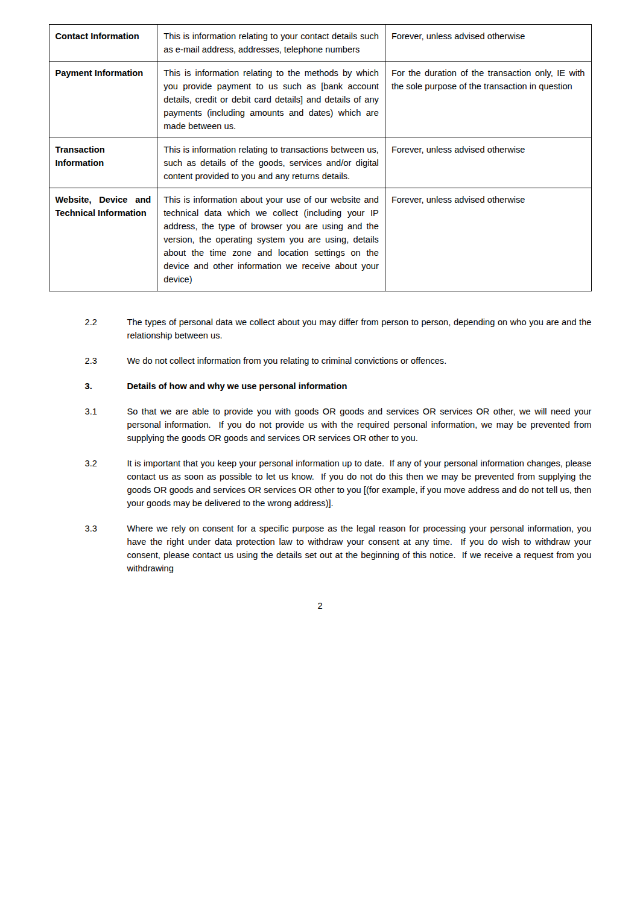| Contact Information | This is information relating to your contact details such as e-mail address, addresses, telephone numbers | Forever, unless advised otherwise |
| Payment Information | This is information relating to the methods by which you provide payment to us such as [bank account details, credit or debit card details] and details of any payments (including amounts and dates) which are made between us. | For the duration of the transaction only, IE with the sole purpose of the transaction in question |
| Transaction Information | This is information relating to transactions between us, such as details of the goods, services and/or digital content provided to you and any returns details. | Forever, unless advised otherwise |
| Website, Device and Technical Information | This is information about your use of our website and technical data which we collect (including your IP address, the type of browser you are using and the version, the operating system you are using, details about the time zone and location settings on the device and other information we receive about your device) | Forever, unless advised otherwise |
2.2
The types of personal data we collect about you may differ from person to person, depending on who you are and the relationship between us.
2.3
We do not collect information from you relating to criminal convictions or offences.
3.
Details of how and why we use personal information
3.1
So that we are able to provide you with goods OR goods and services OR services OR other, we will need your personal information. If you do not provide us with the required personal information, we may be prevented from supplying the goods OR goods and services OR services OR other to you.
3.2
It is important that you keep your personal information up to date. If any of your personal information changes, please contact us as soon as possible to let us know. If you do not do this then we may be prevented from supplying the goods OR goods and services OR services OR other to you [(for example, if you move address and do not tell us, then your goods may be delivered to the wrong address)].
3.3
Where we rely on consent for a specific purpose as the legal reason for processing your personal information, you have the right under data protection law to withdraw your consent at any time. If you do wish to withdraw your consent, please contact us using the details set out at the beginning of this notice. If we receive a request from you withdrawing
2